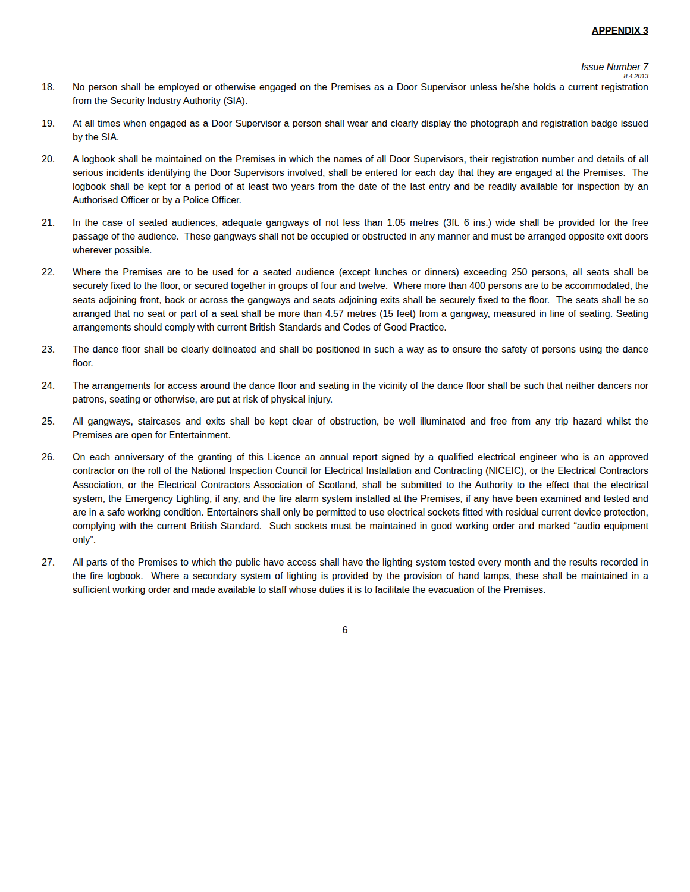APPENDIX 3
Issue Number 7
8.4.2013
No person shall be employed or otherwise engaged on the Premises as a Door Supervisor unless he/she holds a current registration from the Security Industry Authority (SIA).
At all times when engaged as a Door Supervisor a person shall wear and clearly display the photograph and registration badge issued by the SIA.
A logbook shall be maintained on the Premises in which the names of all Door Supervisors, their registration number and details of all serious incidents identifying the Door Supervisors involved, shall be entered for each day that they are engaged at the Premises. The logbook shall be kept for a period of at least two years from the date of the last entry and be readily available for inspection by an Authorised Officer or by a Police Officer.
In the case of seated audiences, adequate gangways of not less than 1.05 metres (3ft. 6 ins.) wide shall be provided for the free passage of the audience. These gangways shall not be occupied or obstructed in any manner and must be arranged opposite exit doors wherever possible.
Where the Premises are to be used for a seated audience (except lunches or dinners) exceeding 250 persons, all seats shall be securely fixed to the floor, or secured together in groups of four and twelve. Where more than 400 persons are to be accommodated, the seats adjoining front, back or across the gangways and seats adjoining exits shall be securely fixed to the floor. The seats shall be so arranged that no seat or part of a seat shall be more than 4.57 metres (15 feet) from a gangway, measured in line of seating. Seating arrangements should comply with current British Standards and Codes of Good Practice.
The dance floor shall be clearly delineated and shall be positioned in such a way as to ensure the safety of persons using the dance floor.
The arrangements for access around the dance floor and seating in the vicinity of the dance floor shall be such that neither dancers nor patrons, seating or otherwise, are put at risk of physical injury.
All gangways, staircases and exits shall be kept clear of obstruction, be well illuminated and free from any trip hazard whilst the Premises are open for Entertainment.
On each anniversary of the granting of this Licence an annual report signed by a qualified electrical engineer who is an approved contractor on the roll of the National Inspection Council for Electrical Installation and Contracting (NICEIC), or the Electrical Contractors Association, or the Electrical Contractors Association of Scotland, shall be submitted to the Authority to the effect that the electrical system, the Emergency Lighting, if any, and the fire alarm system installed at the Premises, if any have been examined and tested and are in a safe working condition. Entertainers shall only be permitted to use electrical sockets fitted with residual current device protection, complying with the current British Standard. Such sockets must be maintained in good working order and marked “audio equipment only”.
All parts of the Premises to which the public have access shall have the lighting system tested every month and the results recorded in the fire logbook. Where a secondary system of lighting is provided by the provision of hand lamps, these shall be maintained in a sufficient working order and made available to staff whose duties it is to facilitate the evacuation of the Premises.
6